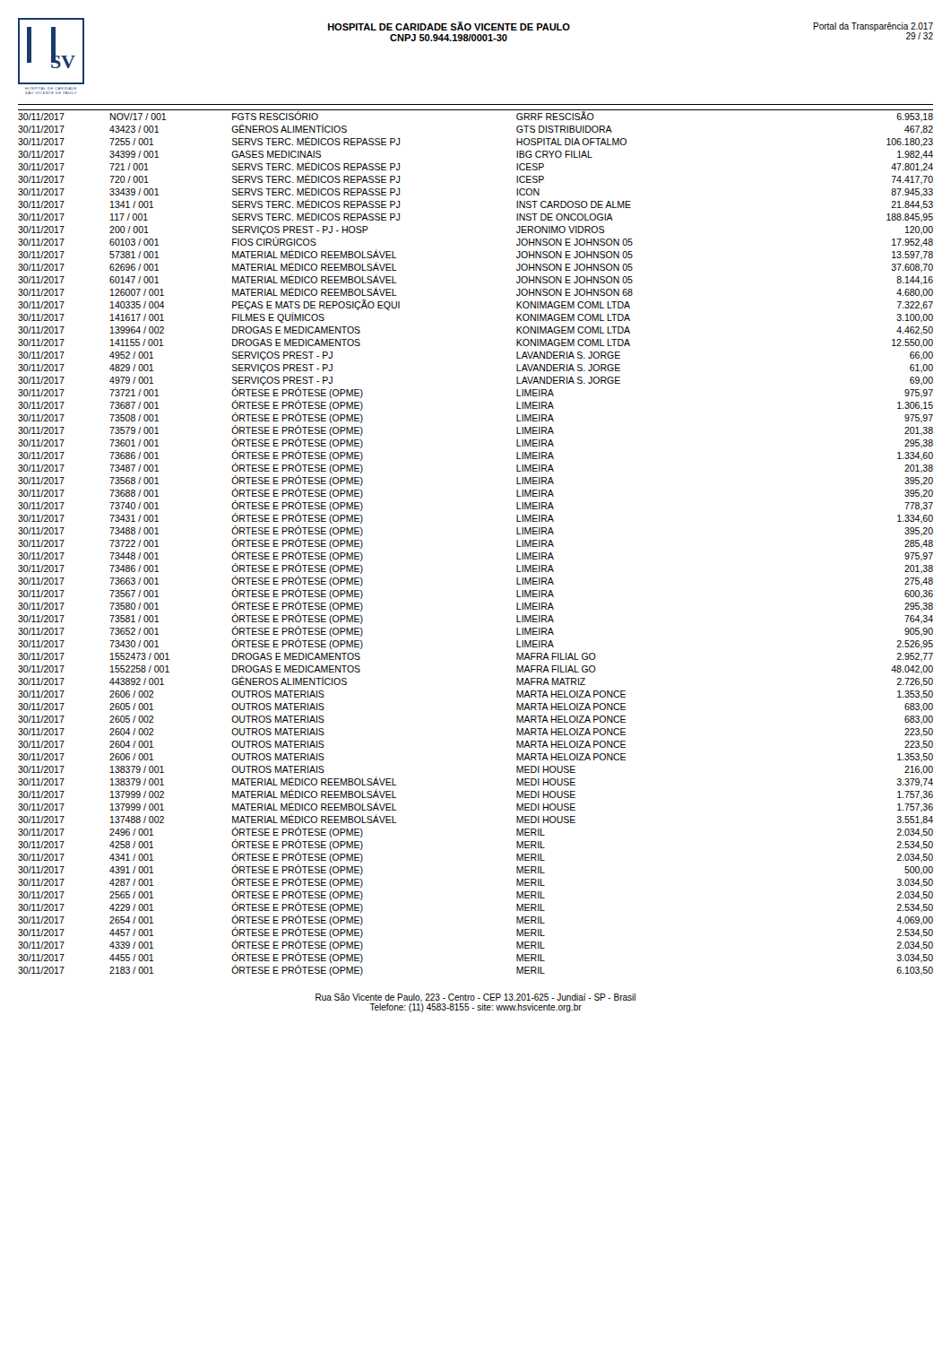SV
HOSPITAL DE CARIDADE
SÃO VICENTE DE PAULO
HOSPITAL DE CARIDADE SÃO VICENTE DE PAULO
CNPJ 50.944.198/0001-30
Portal da Transparência 2.017
29 / 32
| 30/11/2017 | NOV/17 / 001 | FGTS RESCISÓRIO | GRRF RESCISÃO | 6.953,18 |
| 30/11/2017 | 43423 / 001 | GÊNEROS ALIMENTÍCIOS | GTS DISTRIBUIDORA | 467,82 |
| 30/11/2017 | 7255 / 001 | SERVS TERC. MÉDICOS REPASSE PJ | HOSPITAL DIA OFTALMO | 106.180,23 |
| 30/11/2017 | 34399 / 001 | GASES MEDICINAIS | IBG CRYO FILIAL | 1.982,44 |
| 30/11/2017 | 721 / 001 | SERVS TERC. MÉDICOS REPASSE PJ | ICESP | 47.801,24 |
| 30/11/2017 | 720 / 001 | SERVS TERC. MÉDICOS REPASSE PJ | ICESP | 74.417,70 |
| 30/11/2017 | 33439 / 001 | SERVS TERC. MÉDICOS REPASSE PJ | ICON | 87.945,33 |
| 30/11/2017 | 1341 / 001 | SERVS TERC. MÉDICOS REPASSE PJ | INST CARDOSO DE ALME | 21.844,53 |
| 30/11/2017 | 117 / 001 | SERVS TERC. MÉDICOS REPASSE PJ | INST DE ONCOLOGIA | 188.845,95 |
| 30/11/2017 | 200 / 001 | SERVIÇOS PREST - PJ - HOSP | JERONIMO VIDROS | 120,00 |
| 30/11/2017 | 60103 / 001 | FIOS CIRÚRGICOS | JOHNSON E JOHNSON 05 | 17.952,48 |
| 30/11/2017 | 57381 / 001 | MATERIAL MÉDICO REEMBOLSÁVEL | JOHNSON E JOHNSON 05 | 13.597,78 |
| 30/11/2017 | 62696 / 001 | MATERIAL MÉDICO REEMBOLSÁVEL | JOHNSON E JOHNSON 05 | 37.608,70 |
| 30/11/2017 | 60147 / 001 | MATERIAL MÉDICO REEMBOLSÁVEL | JOHNSON E JOHNSON 05 | 8.144,16 |
| 30/11/2017 | 126007 / 001 | MATERIAL MÉDICO REEMBOLSÁVEL | JOHNSON E JOHNSON 68 | 4.680,00 |
| 30/11/2017 | 140335 / 004 | PEÇAS E MATS DE REPOSIÇÃO EQUI | KONIMAGEM COML LTDA | 7.322,67 |
| 30/11/2017 | 141617 / 001 | FILMES E QUÍMICOS | KONIMAGEM COML LTDA | 3.100,00 |
| 30/11/2017 | 139964 / 002 | DROGAS E MEDICAMENTOS | KONIMAGEM COML LTDA | 4.462,50 |
| 30/11/2017 | 141155 / 001 | DROGAS E MEDICAMENTOS | KONIMAGEM COML LTDA | 12.550,00 |
| 30/11/2017 | 4952 / 001 | SERVIÇOS PREST - PJ | LAVANDERIA S. JORGE | 66,00 |
| 30/11/2017 | 4829 / 001 | SERVIÇOS PREST - PJ | LAVANDERIA S. JORGE | 61,00 |
| 30/11/2017 | 4979 / 001 | SERVIÇOS PREST - PJ | LAVANDERIA S. JORGE | 69,00 |
| 30/11/2017 | 73721 / 001 | ÓRTESE E PRÓTESE (OPME) | LIMEIRA | 975,97 |
| 30/11/2017 | 73687 / 001 | ÓRTESE E PRÓTESE (OPME) | LIMEIRA | 1.306,15 |
| 30/11/2017 | 73508 / 001 | ÓRTESE E PRÓTESE (OPME) | LIMEIRA | 975,97 |
| 30/11/2017 | 73579 / 001 | ÓRTESE E PRÓTESE (OPME) | LIMEIRA | 201,38 |
| 30/11/2017 | 73601 / 001 | ÓRTESE E PRÓTESE (OPME) | LIMEIRA | 295,38 |
| 30/11/2017 | 73686 / 001 | ÓRTESE E PRÓTESE (OPME) | LIMEIRA | 1.334,60 |
| 30/11/2017 | 73487 / 001 | ÓRTESE E PRÓTESE (OPME) | LIMEIRA | 201,38 |
| 30/11/2017 | 73568 / 001 | ÓRTESE E PRÓTESE (OPME) | LIMEIRA | 395,20 |
| 30/11/2017 | 73688 / 001 | ÓRTESE E PRÓTESE (OPME) | LIMEIRA | 395,20 |
| 30/11/2017 | 73740 / 001 | ÓRTESE E PRÓTESE (OPME) | LIMEIRA | 778,37 |
| 30/11/2017 | 73431 / 001 | ÓRTESE E PRÓTESE (OPME) | LIMEIRA | 1.334,60 |
| 30/11/2017 | 73488 / 001 | ÓRTESE E PRÓTESE (OPME) | LIMEIRA | 395,20 |
| 30/11/2017 | 73722 / 001 | ÓRTESE E PRÓTESE (OPME) | LIMEIRA | 285,48 |
| 30/11/2017 | 73448 / 001 | ÓRTESE E PRÓTESE (OPME) | LIMEIRA | 975,97 |
| 30/11/2017 | 73486 / 001 | ÓRTESE E PRÓTESE (OPME) | LIMEIRA | 201,38 |
| 30/11/2017 | 73663 / 001 | ÓRTESE E PRÓTESE (OPME) | LIMEIRA | 275,48 |
| 30/11/2017 | 73567 / 001 | ÓRTESE E PRÓTESE (OPME) | LIMEIRA | 600,36 |
| 30/11/2017 | 73580 / 001 | ÓRTESE E PRÓTESE (OPME) | LIMEIRA | 295,38 |
| 30/11/2017 | 73581 / 001 | ÓRTESE E PRÓTESE (OPME) | LIMEIRA | 764,34 |
| 30/11/2017 | 73652 / 001 | ÓRTESE E PRÓTESE (OPME) | LIMEIRA | 905,90 |
| 30/11/2017 | 73430 / 001 | ÓRTESE E PRÓTESE (OPME) | LIMEIRA | 2.526,95 |
| 30/11/2017 | 1552473 / 001 | DROGAS E MEDICAMENTOS | MAFRA FILIAL GO | 2.952,77 |
| 30/11/2017 | 1552258 / 001 | DROGAS E MEDICAMENTOS | MAFRA FILIAL GO | 48.042,00 |
| 30/11/2017 | 443892 / 001 | GÊNEROS ALIMENTÍCIOS | MAFRA MATRIZ | 2.726,50 |
| 30/11/2017 | 2606 / 002 | OUTROS MATERIAIS | MARTA HELOIZA PONCE | 1.353,50 |
| 30/11/2017 | 2605 / 001 | OUTROS MATERIAIS | MARTA HELOIZA PONCE | 683,00 |
| 30/11/2017 | 2605 / 002 | OUTROS MATERIAIS | MARTA HELOIZA PONCE | 683,00 |
| 30/11/2017 | 2604 / 002 | OUTROS MATERIAIS | MARTA HELOIZA PONCE | 223,50 |
| 30/11/2017 | 2604 / 001 | OUTROS MATERIAIS | MARTA HELOIZA PONCE | 223,50 |
| 30/11/2017 | 2606 / 001 | OUTROS MATERIAIS | MARTA HELOIZA PONCE | 1.353,50 |
| 30/11/2017 | 138379 / 001 | OUTROS MATERIAIS | MEDI HOUSE | 216,00 |
| 30/11/2017 | 138379 / 001 | MATERIAL MÉDICO REEMBOLSÁVEL | MEDI HOUSE | 3.379,74 |
| 30/11/2017 | 137999 / 002 | MATERIAL MÉDICO REEMBOLSÁVEL | MEDI HOUSE | 1.757,36 |
| 30/11/2017 | 137999 / 001 | MATERIAL MÉDICO REEMBOLSÁVEL | MEDI HOUSE | 1.757,36 |
| 30/11/2017 | 137488 / 002 | MATERIAL MÉDICO REEMBOLSÁVEL | MEDI HOUSE | 3.551,84 |
| 30/11/2017 | 2496 / 001 | ÓRTESE E PRÓTESE (OPME) | MERIL | 2.034,50 |
| 30/11/2017 | 4258 / 001 | ÓRTESE E PRÓTESE (OPME) | MERIL | 2.534,50 |
| 30/11/2017 | 4341 / 001 | ÓRTESE E PRÓTESE (OPME) | MERIL | 2.034,50 |
| 30/11/2017 | 4391 / 001 | ÓRTESE E PRÓTESE (OPME) | MERIL | 500,00 |
| 30/11/2017 | 4287 / 001 | ÓRTESE E PRÓTESE (OPME) | MERIL | 3.034,50 |
| 30/11/2017 | 2565 / 001 | ÓRTESE E PRÓTESE (OPME) | MERIL | 2.034,50 |
| 30/11/2017 | 4229 / 001 | ÓRTESE E PRÓTESE (OPME) | MERIL | 2.534,50 |
| 30/11/2017 | 2654 / 001 | ÓRTESE E PRÓTESE (OPME) | MERIL | 4.069,00 |
| 30/11/2017 | 4457 / 001 | ÓRTESE E PRÓTESE (OPME) | MERIL | 2.534,50 |
| 30/11/2017 | 4339 / 001 | ÓRTESE E PRÓTESE (OPME) | MERIL | 2.034,50 |
| 30/11/2017 | 4455 / 001 | ÓRTESE E PRÓTESE (OPME) | MERIL | 3.034,50 |
| 30/11/2017 | 2183 / 001 | ÓRTESE E PRÓTESE (OPME) | MERIL | 6.103,50 |
Rua São Vicente de Paulo, 223 - Centro - CEP 13.201-625 - Jundiaí - SP - Brasil
Telefone: (11) 4583-8155 - site: www.hsvicente.org.br